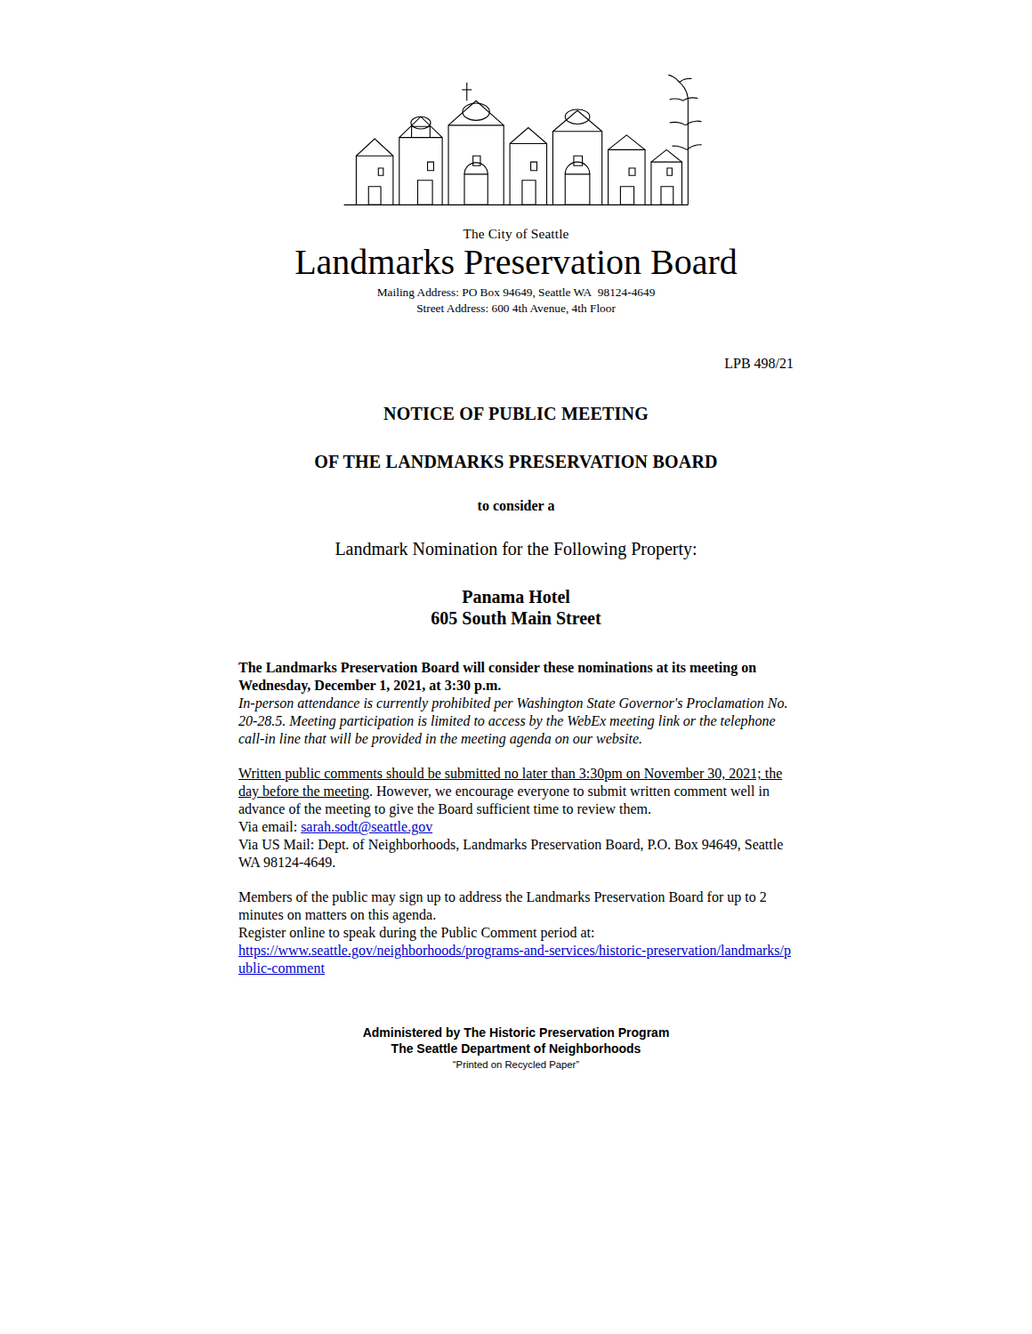The City of Seattle
Landmarks Preservation Board
Mailing Address: PO Box 94649, Seattle WA 98124-4649
Street Address: 600 4th Avenue, 4th Floor
LPB 498/21
NOTICE OF PUBLIC MEETING
OF THE LANDMARKS PRESERVATION BOARD
to consider a
Landmark Nomination for the Following Property:
Panama Hotel
605 South Main Street
The Landmarks Preservation Board will consider these nominations at its meeting on Wednesday, December 1, 2021, at 3:30 p.m.
In-person attendance is currently prohibited per Washington State Governor's Proclamation No. 20-28.5. Meeting participation is limited to access by the WebEx meeting link or the telephone call-in line that will be provided in the meeting agenda on our website.
Written public comments should be submitted no later than 3:30pm on November 30, 2021; the day before the meeting. However, we encourage everyone to submit written comment well in advance of the meeting to give the Board sufficient time to review them.
Via email: sarah.sodt@seattle.gov
Via US Mail: Dept. of Neighborhoods, Landmarks Preservation Board, P.O. Box 94649, Seattle WA 98124-4649.
Members of the public may sign up to address the Landmarks Preservation Board for up to 2 minutes on matters on this agenda.
Register online to speak during the Public Comment period at:
https://www.seattle.gov/neighborhoods/programs-and-services/historic-preservation/landmarks/public-comment
Administered by The Historic Preservation Program
The Seattle Department of Neighborhoods
“Printed on Recycled Paper”